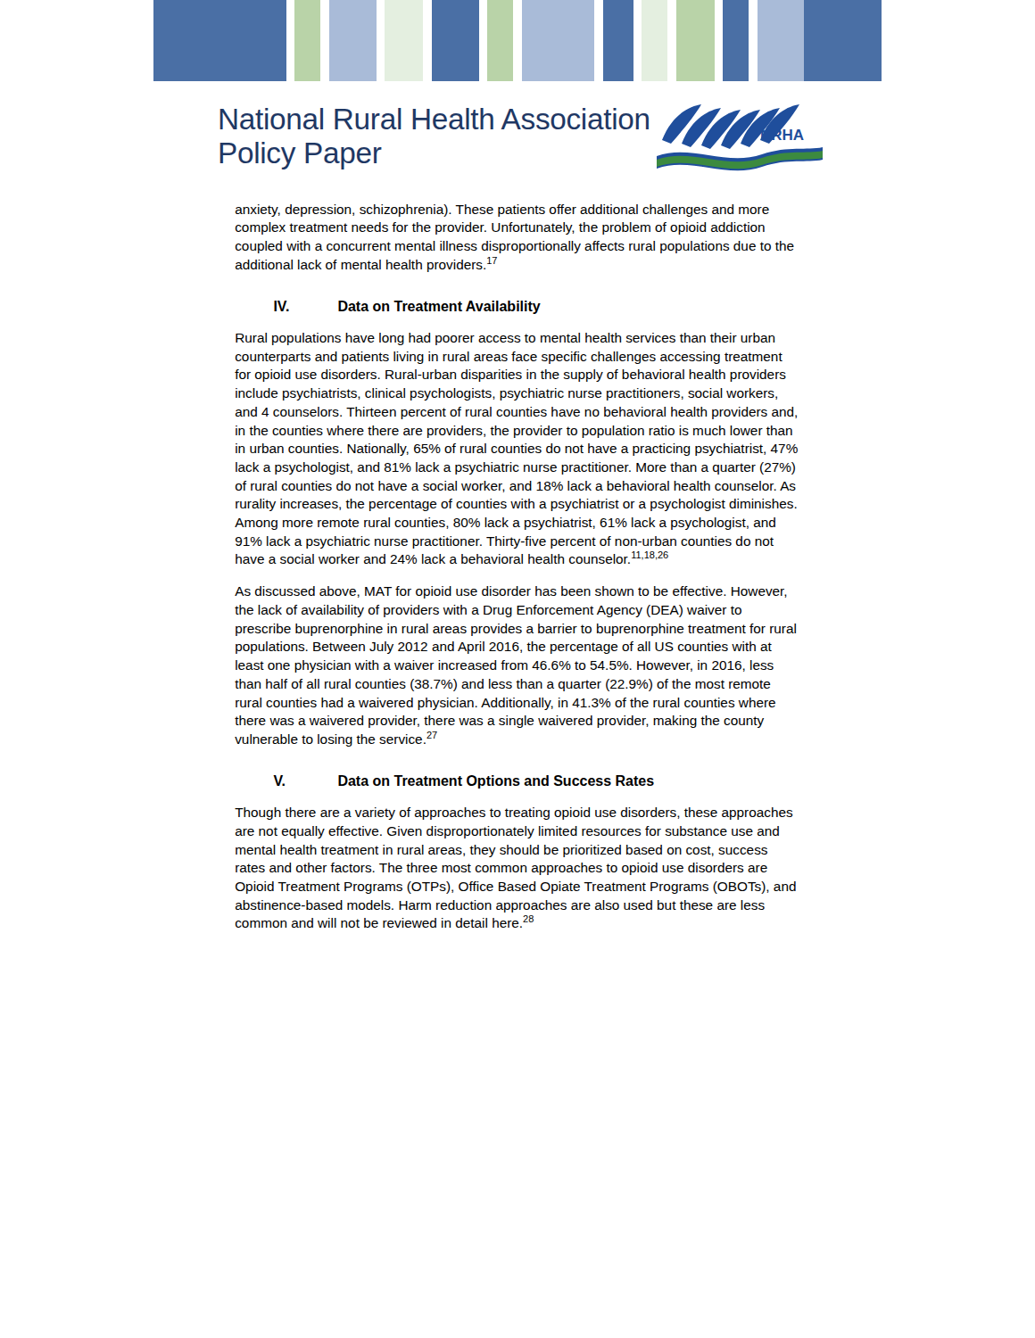National Rural Health Association Policy Paper
NRHA
anxiety, depression, schizophrenia). These patients offer additional challenges and more complex treatment needs for the provider. Unfortunately, the problem of opioid addiction coupled with a concurrent mental illness disproportionally affects rural populations due to the additional lack of mental health providers.17
IV. Data on Treatment Availability
Rural populations have long had poorer access to mental health services than their urban counterparts and patients living in rural areas face specific challenges accessing treatment for opioid use disorders. Rural-urban disparities in the supply of behavioral health providers include psychiatrists, clinical psychologists, psychiatric nurse practitioners, social workers, and 4 counselors. Thirteen percent of rural counties have no behavioral health providers and, in the counties where there are providers, the provider to population ratio is much lower than in urban counties. Nationally, 65% of rural counties do not have a practicing psychiatrist, 47% lack a psychologist, and 81% lack a psychiatric nurse practitioner. More than a quarter (27%) of rural counties do not have a social worker, and 18% lack a behavioral health counselor. As rurality increases, the percentage of counties with a psychiatrist or a psychologist diminishes. Among more remote rural counties, 80% lack a psychiatrist, 61% lack a psychologist, and 91% lack a psychiatric nurse practitioner. Thirty-five percent of non-urban counties do not have a social worker and 24% lack a behavioral health counselor.11,18,26
As discussed above, MAT for opioid use disorder has been shown to be effective. However, the lack of availability of providers with a Drug Enforcement Agency (DEA) waiver to prescribe buprenorphine in rural areas provides a barrier to buprenorphine treatment for rural populations. Between July 2012 and April 2016, the percentage of all US counties with at least one physician with a waiver increased from 46.6% to 54.5%. However, in 2016, less than half of all rural counties (38.7%) and less than a quarter (22.9%) of the most remote rural counties had a waivered physician. Additionally, in 41.3% of the rural counties where there was a waivered provider, there was a single waivered provider, making the county vulnerable to losing the service.27
V. Data on Treatment Options and Success Rates
Though there are a variety of approaches to treating opioid use disorders, these approaches are not equally effective. Given disproportionately limited resources for substance use and mental health treatment in rural areas, they should be prioritized based on cost, success rates and other factors. The three most common approaches to opioid use disorders are Opioid Treatment Programs (OTPs), Office Based Opiate Treatment Programs (OBOTs), and abstinence-based models. Harm reduction approaches are also used but these are less common and will not be reviewed in detail here.28